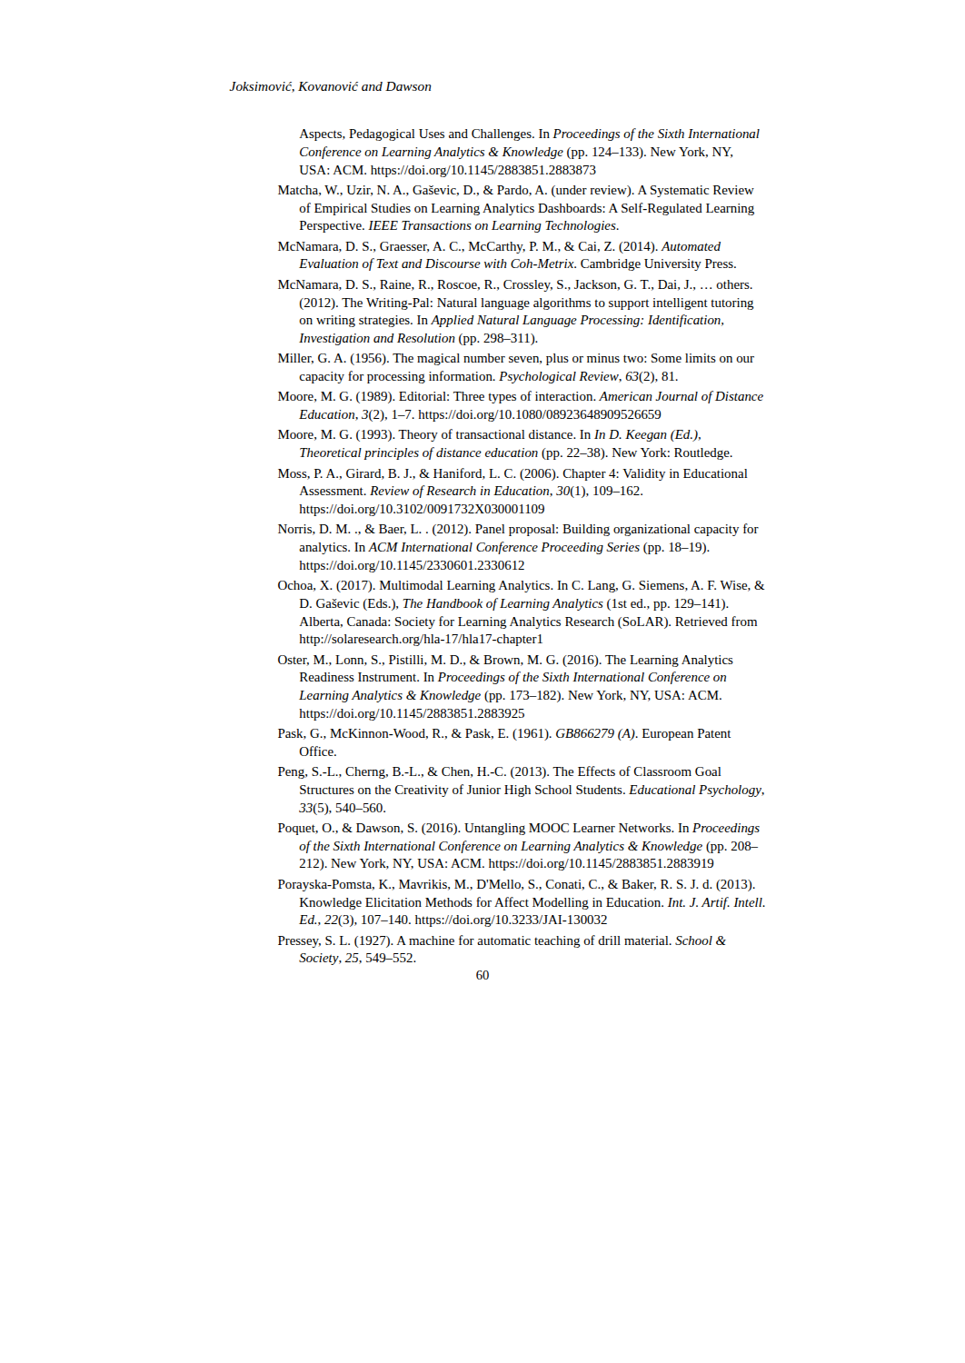Joksimović, Kovanović and Dawson
Aspects, Pedagogical Uses and Challenges. In Proceedings of the Sixth International Conference on Learning Analytics & Knowledge (pp. 124–133). New York, NY, USA: ACM. https://doi.org/10.1145/2883851.2883873
Matcha, W., Uzir, N. A., Gaševic, D., & Pardo, A. (under review). A Systematic Review of Empirical Studies on Learning Analytics Dashboards: A Self-Regulated Learning Perspective. IEEE Transactions on Learning Technologies.
McNamara, D. S., Graesser, A. C., McCarthy, P. M., & Cai, Z. (2014). Automated Evaluation of Text and Discourse with Coh-Metrix. Cambridge University Press.
McNamara, D. S., Raine, R., Roscoe, R., Crossley, S., Jackson, G. T., Dai, J., … others. (2012). The Writing-Pal: Natural language algorithms to support intelligent tutoring on writing strategies. In Applied Natural Language Processing: Identification, Investigation and Resolution (pp. 298–311).
Miller, G. A. (1956). The magical number seven, plus or minus two: Some limits on our capacity for processing information. Psychological Review, 63(2), 81.
Moore, M. G. (1989). Editorial: Three types of interaction. American Journal of Distance Education, 3(2), 1–7. https://doi.org/10.1080/08923648909526659
Moore, M. G. (1993). Theory of transactional distance. In In D. Keegan (Ed.), Theoretical principles of distance education (pp. 22–38). New York: Routledge.
Moss, P. A., Girard, B. J., & Haniford, L. C. (2006). Chapter 4: Validity in Educational Assessment. Review of Research in Education, 30(1), 109–162. https://doi.org/10.3102/0091732X030001109
Norris, D. M. ., & Baer, L. . (2012). Panel proposal: Building organizational capacity for analytics. In ACM International Conference Proceeding Series (pp. 18–19). https://doi.org/10.1145/2330601.2330612
Ochoa, X. (2017). Multimodal Learning Analytics. In C. Lang, G. Siemens, A. F. Wise, & D. Gaševic (Eds.), The Handbook of Learning Analytics (1st ed., pp. 129–141). Alberta, Canada: Society for Learning Analytics Research (SoLAR). Retrieved from http://solaresearch.org/hla-17/hla17-chapter1
Oster, M., Lonn, S., Pistilli, M. D., & Brown, M. G. (2016). The Learning Analytics Readiness Instrument. In Proceedings of the Sixth International Conference on Learning Analytics & Knowledge (pp. 173–182). New York, NY, USA: ACM. https://doi.org/10.1145/2883851.2883925
Pask, G., McKinnon-Wood, R., & Pask, E. (1961). GB866279 (A). European Patent Office.
Peng, S.-L., Cherng, B.-L., & Chen, H.-C. (2013). The Effects of Classroom Goal Structures on the Creativity of Junior High School Students. Educational Psychology, 33(5), 540–560.
Poquet, O., & Dawson, S. (2016). Untangling MOOC Learner Networks. In Proceedings of the Sixth International Conference on Learning Analytics & Knowledge (pp. 208–212). New York, NY, USA: ACM. https://doi.org/10.1145/2883851.2883919
Porayska-Pomsta, K., Mavrikis, M., D'Mello, S., Conati, C., & Baker, R. S. J. d. (2013). Knowledge Elicitation Methods for Affect Modelling in Education. Int. J. Artif. Intell. Ed., 22(3), 107–140. https://doi.org/10.3233/JAI-130032
Pressey, S. L. (1927). A machine for automatic teaching of drill material. School & Society, 25, 549–552.
60